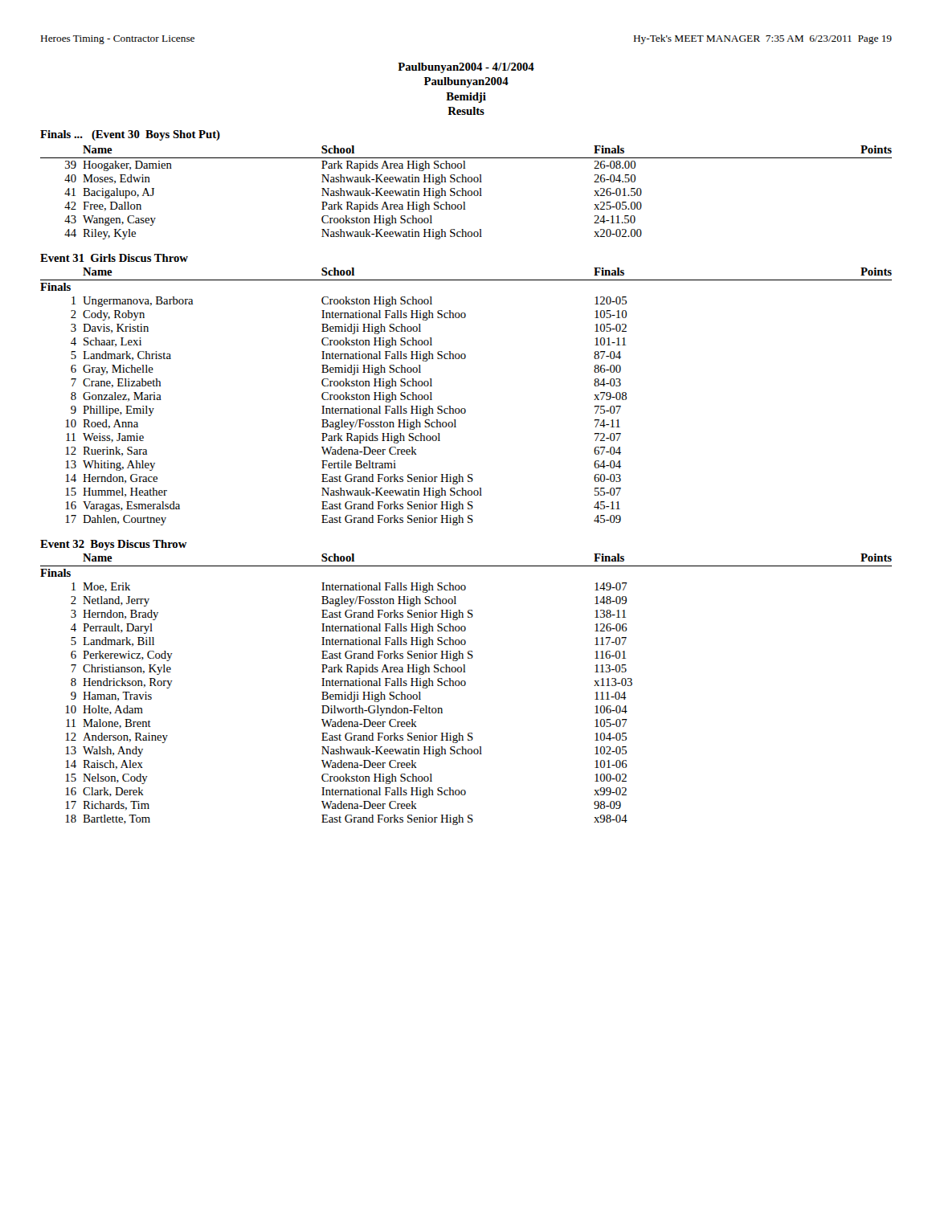Heroes Timing - Contractor License Hy-Tek's MEET MANAGER 7:35 AM 6/23/2011 Page 19
Paulbunyan2004 - 4/1/2004
Paulbunyan2004
Bemidji
Results
Finals ... (Event 30 Boys Shot Put)
| | Name | School | Finals | Points |
| --- | --- | --- | --- | --- |
| 39 | Hoogaker, Damien | Park Rapids Area High School | 26-08.00 | |
| 40 | Moses, Edwin | Nashwauk-Keewatin High School | 26-04.50 | |
| 41 | Bacigalupo, AJ | Nashwauk-Keewatin High School | x26-01.50 | |
| 42 | Free, Dallon | Park Rapids Area High School | x25-05.00 | |
| 43 | Wangen, Casey | Crookston High School | 24-11.50 | |
| 44 | Riley, Kyle | Nashwauk-Keewatin High School | x20-02.00 | |
Event 31 Girls Discus Throw
| | Name | School | Finals | Points |
| --- | --- | --- | --- | --- |
| Finals |
| 1 | Ungermanova, Barbora | Crookston High School | 120-05 | |
| 2 | Cody, Robyn | International Falls High Schoo | 105-10 | |
| 3 | Davis, Kristin | Bemidji High School | 105-02 | |
| 4 | Schaar, Lexi | Crookston High School | 101-11 | |
| 5 | Landmark, Christa | International Falls High Schoo | 87-04 | |
| 6 | Gray, Michelle | Bemidji High School | 86-00 | |
| 7 | Crane, Elizabeth | Crookston High School | 84-03 | |
| 8 | Gonzalez, Maria | Crookston High School | x79-08 | |
| 9 | Phillipe, Emily | International Falls High Schoo | 75-07 | |
| 10 | Roed, Anna | Bagley/Fosston High School | 74-11 | |
| 11 | Weiss, Jamie | Park Rapids High School | 72-07 | |
| 12 | Ruerink, Sara | Wadena-Deer Creek | 67-04 | |
| 13 | Whiting, Ahley | Fertile Beltrami | 64-04 | |
| 14 | Herndon, Grace | East Grand Forks Senior High S | 60-03 | |
| 15 | Hummel, Heather | Nashwauk-Keewatin High School | 55-07 | |
| 16 | Varagas, Esmeralsda | East Grand Forks Senior High S | 45-11 | |
| 17 | Dahlen, Courtney | East Grand Forks Senior High S | 45-09 | |
Event 32 Boys Discus Throw
| | Name | School | Finals | Points |
| --- | --- | --- | --- | --- |
| Finals |
| 1 | Moe, Erik | International Falls High Schoo | 149-07 | |
| 2 | Netland, Jerry | Bagley/Fosston High School | 148-09 | |
| 3 | Herndon, Brady | East Grand Forks Senior High S | 138-11 | |
| 4 | Perrault, Daryl | International Falls High Schoo | 126-06 | |
| 5 | Landmark, Bill | International Falls High Schoo | 117-07 | |
| 6 | Perkerewicz, Cody | East Grand Forks Senior High S | 116-01 | |
| 7 | Christianson, Kyle | Park Rapids Area High School | 113-05 | |
| 8 | Hendrickson, Rory | International Falls High Schoo | x113-03 | |
| 9 | Haman, Travis | Bemidji High School | 111-04 | |
| 10 | Holte, Adam | Dilworth-Glyndon-Felton | 106-04 | |
| 11 | Malone, Brent | Wadena-Deer Creek | 105-07 | |
| 12 | Anderson, Rainey | East Grand Forks Senior High S | 104-05 | |
| 13 | Walsh, Andy | Nashwauk-Keewatin High School | 102-05 | |
| 14 | Raisch, Alex | Wadena-Deer Creek | 101-06 | |
| 15 | Nelson, Cody | Crookston High School | 100-02 | |
| 16 | Clark, Derek | International Falls High Schoo | x99-02 | |
| 17 | Richards, Tim | Wadena-Deer Creek | 98-09 | |
| 18 | Bartlette, Tom | East Grand Forks Senior High S | x98-04 | |